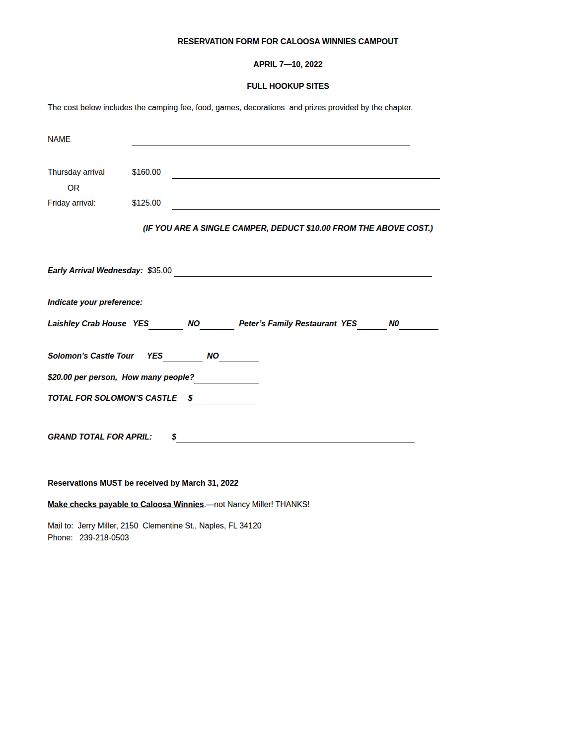RESERVATION FORM FOR CALOOSA WINNIES CAMPOUT
APRIL 7—10, 2022
FULL HOOKUP SITES
The cost below includes the camping fee, food, games, decorations and prizes provided by the chapter.
NAME
Thursday arrival$160.00
OR
Friday arrival:$125.00
(IF YOU ARE A SINGLE CAMPER, DEDUCT $10.00 FROM THE ABOVE COST.)
Early Arrival Wednesday: $35.00
Indicate your preference:
Laishley Crab House YES NO Peter’s Family Restaurant YES N0
Solomon’s Castle Tour YES NO
$20.00 per person, How many people?
TOTAL FOR SOLOMON’S CASTLE $
GRAND TOTAL FOR APRIL: $
Reservations MUST be received by March 31, 2022
Make checks payable to Caloosa Winnies.—not Nancy Miller! THANKS!
Mail to: Jerry Miller, 2150 Clementine St., Naples, FL 34120
Phone: 239-218-0503